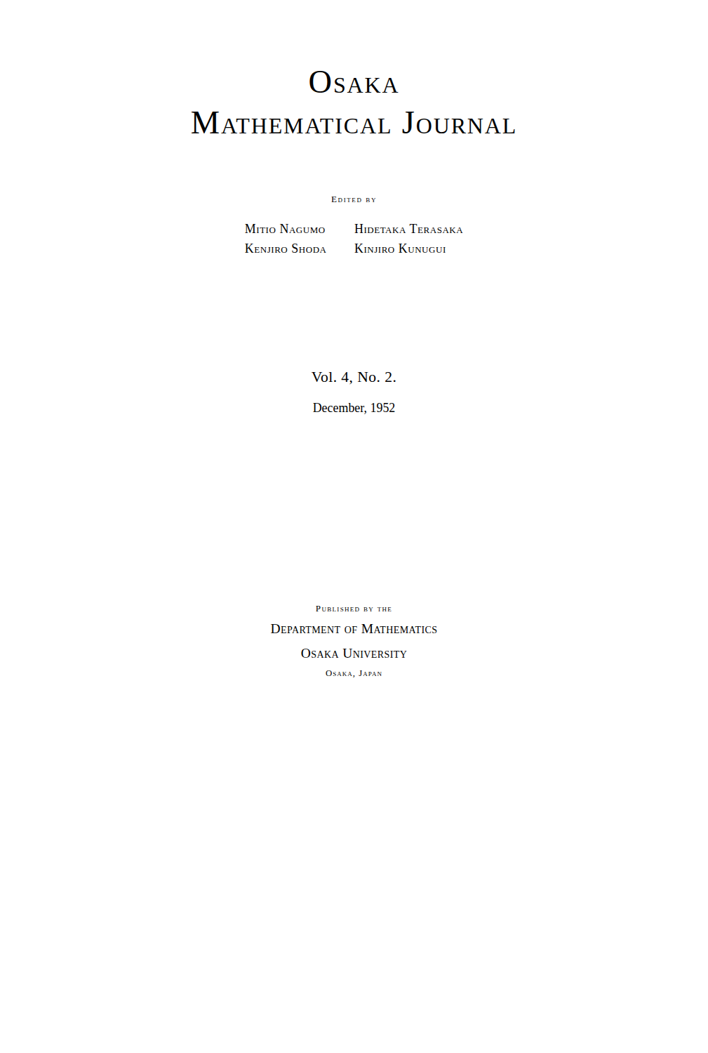Osaka Mathematical Journal
Edited by
| Mitio Nagumo | Hidetaka Terasaka |
| Kenjiro Shoda | Kinjiro Kunugui |
Vol. 4, No. 2.
December, 1952
Published by the
Department of Mathematics
Osaka University
Osaka, Japan